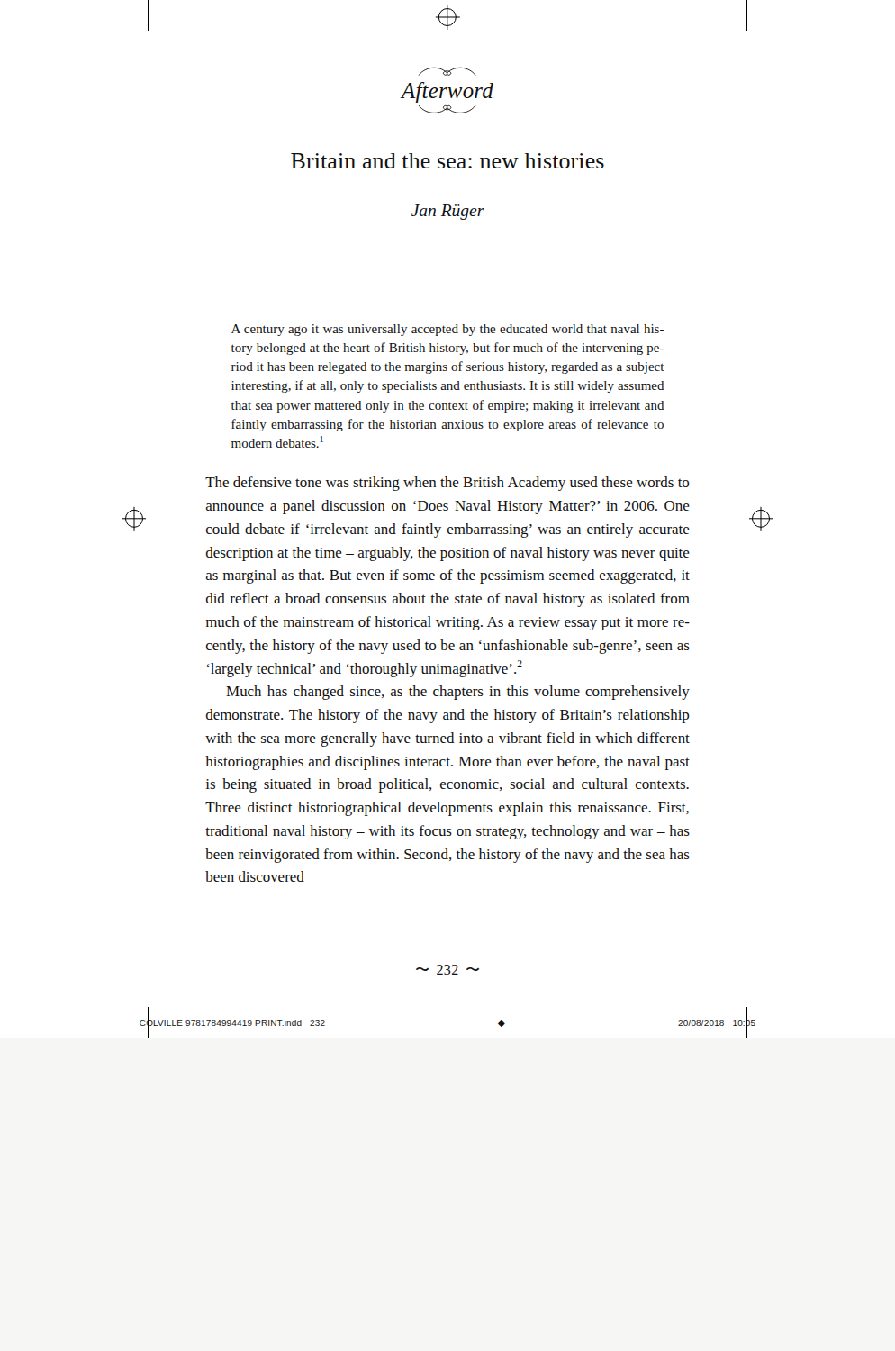Afterword
Britain and the sea: new histories
Jan Rüger
A century ago it was universally accepted by the educated world that naval history belonged at the heart of British history, but for much of the intervening period it has been relegated to the margins of serious history, regarded as a subject interesting, if at all, only to specialists and enthusiasts. It is still widely assumed that sea power mattered only in the context of empire; making it irrelevant and faintly embarrassing for the historian anxious to explore areas of relevance to modern debates.1
The defensive tone was striking when the British Academy used these words to announce a panel discussion on ‘Does Naval History Matter?’ in 2006. One could debate if ‘irrelevant and faintly embarrassing’ was an entirely accurate description at the time – arguably, the position of naval history was never quite as marginal as that. But even if some of the pessimism seemed exaggerated, it did reflect a broad consensus about the state of naval history as isolated from much of the mainstream of historical writing. As a review essay put it more recently, the history of the navy used to be an ‘unfashionable sub-genre’, seen as ‘largely technical’ and ‘thoroughly unimaginative’.2
Much has changed since, as the chapters in this volume comprehensively demonstrate. The history of the navy and the history of Britain’s relationship with the sea more generally have turned into a vibrant field in which different historiographies and disciplines interact. More than ever before, the naval past is being situated in broad political, economic, social and cultural contexts. Three distinct historiographical developments explain this renaissance. First, traditional naval history – with its focus on strategy, technology and war – has been reinvigorated from within. Second, the history of the navy and the sea has been discovered
〜232〜
COLVILLE 9781784994419 PRINT.indd 232 ◆ 20/08/2018 10:05